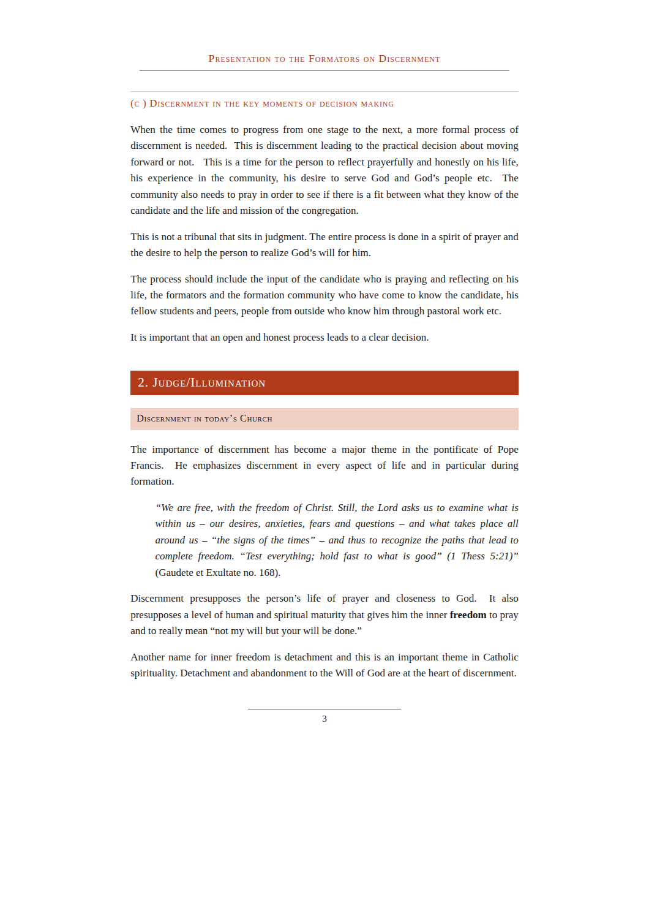Presentation to the Formators on Discernment
(c ) Discernment in the key moments of decision making
When the time comes to progress from one stage to the next, a more formal process of discernment is needed. This is discernment leading to the practical decision about moving forward or not. This is a time for the person to reflect prayerfully and honestly on his life, his experience in the community, his desire to serve God and God’s people etc. The community also needs to pray in order to see if there is a fit between what they know of the candidate and the life and mission of the congregation.
This is not a tribunal that sits in judgment. The entire process is done in a spirit of prayer and the desire to help the person to realize God’s will for him.
The process should include the input of the candidate who is praying and reflecting on his life, the formators and the formation community who have come to know the candidate, his fellow students and peers, people from outside who know him through pastoral work etc.
It is important that an open and honest process leads to a clear decision.
2. Judge/Illumination
Discernment in today’s Church
The importance of discernment has become a major theme in the pontificate of Pope Francis. He emphasizes discernment in every aspect of life and in particular during formation.
“We are free, with the freedom of Christ. Still, the Lord asks us to examine what is within us – our desires, anxieties, fears and questions – and what takes place all around us – “the signs of the times” – and thus to recognize the paths that lead to complete freedom. “Test everything; hold fast to what is good” (1 Thess 5:21)” (Gaudete et Exultate no. 168).
Discernment presupposes the person’s life of prayer and closeness to God. It also presupposes a level of human and spiritual maturity that gives him the inner freedom to pray and to really mean “not my will but your will be done.”
Another name for inner freedom is detachment and this is an important theme in Catholic spirituality. Detachment and abandonment to the Will of God are at the heart of discernment.
3